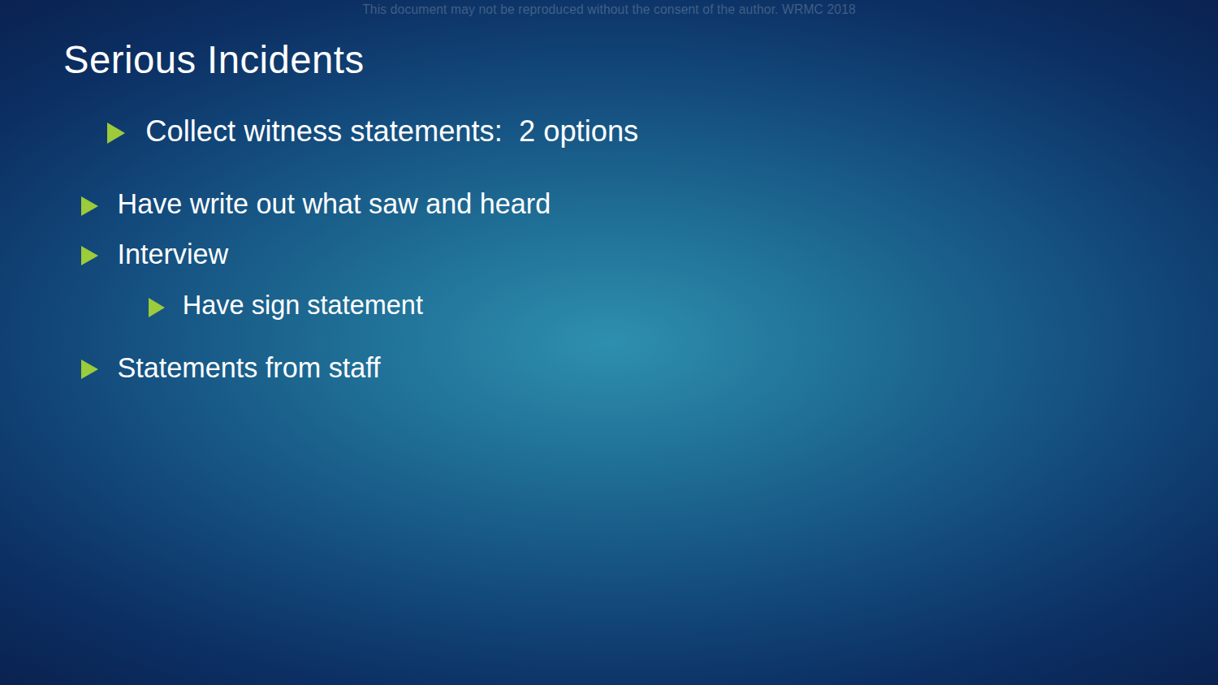This document may not be reproduced without the consent of the author. WRMC 2018
Serious Incidents
Collect witness statements: 2 options
Have write out what saw and heard
Interview
Have sign statement
Statements from staff